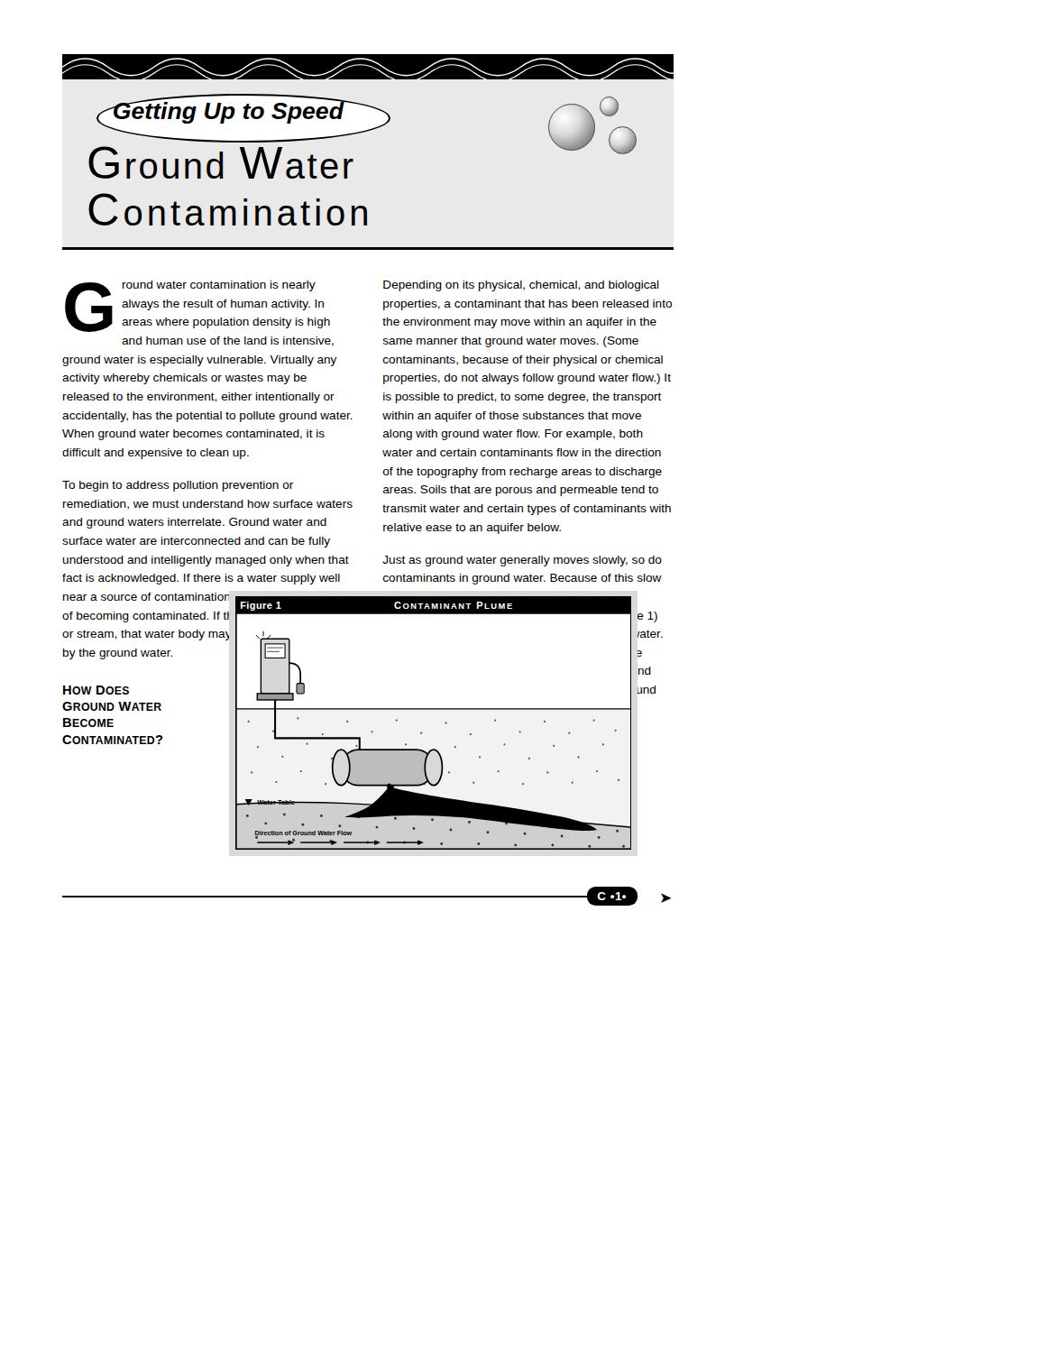Getting Up to Speed
Ground Water Contamination
Ground water contamination is nearly always the result of human activity. In areas where population density is high and human use of the land is intensive, ground water is especially vulnerable. Virtually any activity whereby chemicals or wastes may be released to the environment, either intentionally or accidentally, has the potential to pollute ground water. When ground water becomes contaminated, it is difficult and expensive to clean up.
To begin to address pollution prevention or remediation, we must understand how surface waters and ground waters interrelate. Ground water and surface water are interconnected and can be fully understood and intelligently managed only when that fact is acknowledged. If there is a water supply well near a source of contamination, that well runs the risk of becoming contaminated. If there is a nearby river or stream, that water body may also become polluted by the ground water.
HOW DOES
GROUND WATER
BECOME
CONTAMINATED?
Depending on its physical, chemical, and biological properties, a contaminant that has been released into the environment may move within an aquifer in the same manner that ground water moves. (Some contaminants, because of their physical or chemical properties, do not always follow ground water flow.) It is possible to predict, to some degree, the transport within an aquifer of those substances that move along with ground water flow. For example, both water and certain contaminants flow in the direction of the topography from recharge areas to discharge areas. Soils that are porous and permeable tend to transmit water and certain types of contaminants with relative ease to an aquifer below.
Just as ground water generally moves slowly, so do contaminants in ground water. Because of this slow movement, contaminants tend to remain concentrated in the form of a plume (see Figure 1) that flows along the same path as the ground water. The size and speed of the plume depend on the amount and type of contaminant, its solubility and density, and the velocity of the surrounding ground water.
Figure 1 CONTAMINANT PLUME
Water Table Direction of Ground Water Flow
C •1•
➤